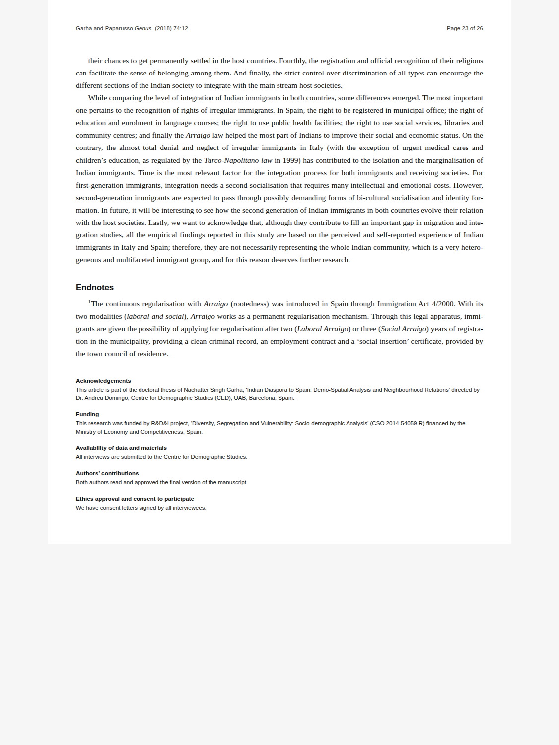Garha and Paparusso Genus (2018) 74:12
Page 23 of 26
their chances to get permanently settled in the host countries. Fourthly, the registration and official recognition of their religions can facilitate the sense of belonging among them. And finally, the strict control over discrimination of all types can encourage the different sections of the Indian society to integrate with the main stream host societies.
While comparing the level of integration of Indian immigrants in both countries, some differences emerged. The most important one pertains to the recognition of rights of irregular immigrants. In Spain, the right to be registered in municipal office; the right of education and enrolment in language courses; the right to use public health facilities; the right to use social services, libraries and community centres; and finally the Arraigo law helped the most part of Indians to improve their social and economic status. On the contrary, the almost total denial and neglect of irregular immigrants in Italy (with the exception of urgent medical cares and children’s education, as regulated by the Turco-Napolitano law in 1999) has contributed to the isolation and the marginalisation of Indian immigrants. Time is the most relevant factor for the integration process for both immigrants and receiving societies. For first-generation immigrants, integration needs a second socialisation that requires many intellectual and emotional costs. However, second-generation immigrants are expected to pass through possibly demanding forms of bi-cultural socialisation and identity formation. In future, it will be interesting to see how the second generation of Indian immigrants in both countries evolve their relation with the host societies. Lastly, we want to acknowledge that, although they contribute to fill an important gap in migration and integration studies, all the empirical findings reported in this study are based on the perceived and self-reported experience of Indian immigrants in Italy and Spain; therefore, they are not necessarily representing the whole Indian community, which is a very heterogeneous and multifaceted immigrant group, and for this reason deserves further research.
Endnotes
1The continuous regularisation with Arraigo (rootedness) was introduced in Spain through Immigration Act 4/2000. With its two modalities (laboral and social), Arraigo works as a permanent regularisation mechanism. Through this legal apparatus, immigrants are given the possibility of applying for regularisation after two (Laboral Arraigo) or three (Social Arraigo) years of registration in the municipality, providing a clean criminal record, an employment contract and a ‘social insertion’ certificate, provided by the town council of residence.
Acknowledgements
This article is part of the doctoral thesis of Nachatter Singh Garha, ‘Indian Diaspora to Spain: Demo-Spatial Analysis and Neighbourhood Relations’ directed by Dr. Andreu Domingo, Centre for Demographic Studies (CED), UAB, Barcelona, Spain.
Funding
This research was funded by R&D&I project, ‘Diversity, Segregation and Vulnerability: Socio-demographic Analysis’ (CSO 2014-54059-R) financed by the Ministry of Economy and Competitiveness, Spain.
Availability of data and materials
All interviews are submitted to the Centre for Demographic Studies.
Authors’ contributions
Both authors read and approved the final version of the manuscript.
Ethics approval and consent to participate
We have consent letters signed by all interviewees.